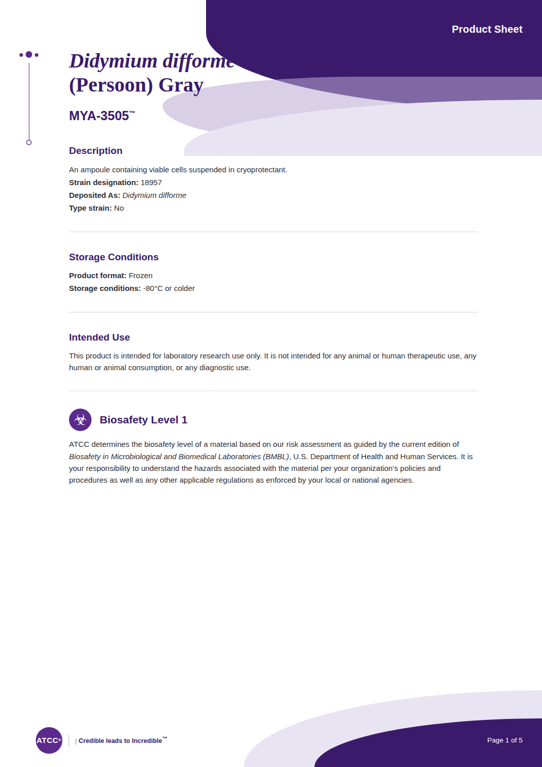Product Sheet
Didymium difforme
(Persoon) Gray
MYA-3505™
Description
An ampoule containing viable cells suspended in cryoprotectant.
Strain designation: 18957
Deposited As: Didymium difforme
Type strain: No
Storage Conditions
Product format: Frozen
Storage conditions: -80°C or colder
Intended Use
This product is intended for laboratory research use only. It is not intended for any animal or human therapeutic use, any human or animal consumption, or any diagnostic use.
Biosafety Level 1
ATCC determines the biosafety level of a material based on our risk assessment as guided by the current edition of Biosafety in Microbiological and Biomedical Laboratories (BMBL), U.S. Department of Health and Human Services. It is your responsibility to understand the hazards associated with the material per your organization’s policies and procedures as well as any other applicable regulations as enforced by your local or national agencies.
ATCC®
| Credible leads to Incredible™
www.atcc.org
Page 1 of 5